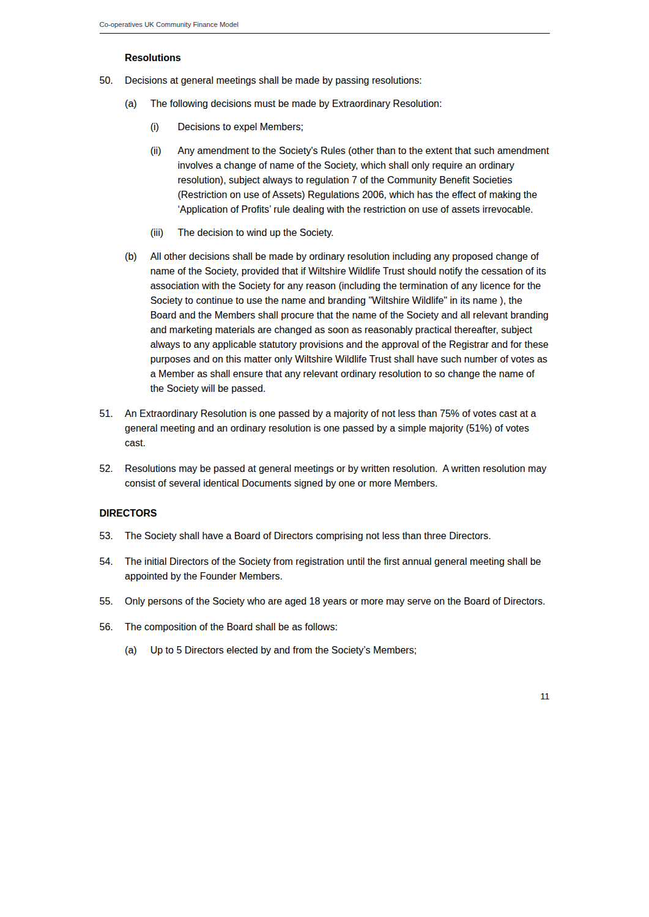Co-operatives UK Community Finance Model
Resolutions
50. Decisions at general meetings shall be made by passing resolutions:
(a) The following decisions must be made by Extraordinary Resolution:
(i) Decisions to expel Members;
(ii) Any amendment to the Society's Rules (other than to the extent that such amendment involves a change of name of the Society, which shall only require an ordinary resolution), subject always to regulation 7 of the Community Benefit Societies (Restriction on use of Assets) Regulations 2006, which has the effect of making the ‘Application of Profits’ rule dealing with the restriction on use of assets irrevocable.
(iii) The decision to wind up the Society.
(b) All other decisions shall be made by ordinary resolution including any proposed change of name of the Society, provided that if Wiltshire Wildlife Trust should notify the cessation of its association with the Society for any reason (including the termination of any licence for the Society to continue to use the name and branding "Wiltshire Wildlife" in its name ), the Board and the Members shall procure that the name of the Society and all relevant branding and marketing materials are changed as soon as reasonably practical thereafter, subject always to any applicable statutory provisions and the approval of the Registrar and for these purposes and on this matter only Wiltshire Wildlife Trust shall have such number of votes as a Member as shall ensure that any relevant ordinary resolution to so change the name of the Society will be passed.
51. An Extraordinary Resolution is one passed by a majority of not less than 75% of votes cast at a general meeting and an ordinary resolution is one passed by a simple majority (51%) of votes cast.
52. Resolutions may be passed at general meetings or by written resolution. A written resolution may consist of several identical Documents signed by one or more Members.
DIRECTORS
53. The Society shall have a Board of Directors comprising not less than three Directors.
54. The initial Directors of the Society from registration until the first annual general meeting shall be appointed by the Founder Members.
55. Only persons of the Society who are aged 18 years or more may serve on the Board of Directors.
56. The composition of the Board shall be as follows:
(a) Up to 5 Directors elected by and from the Society’s Members;
11